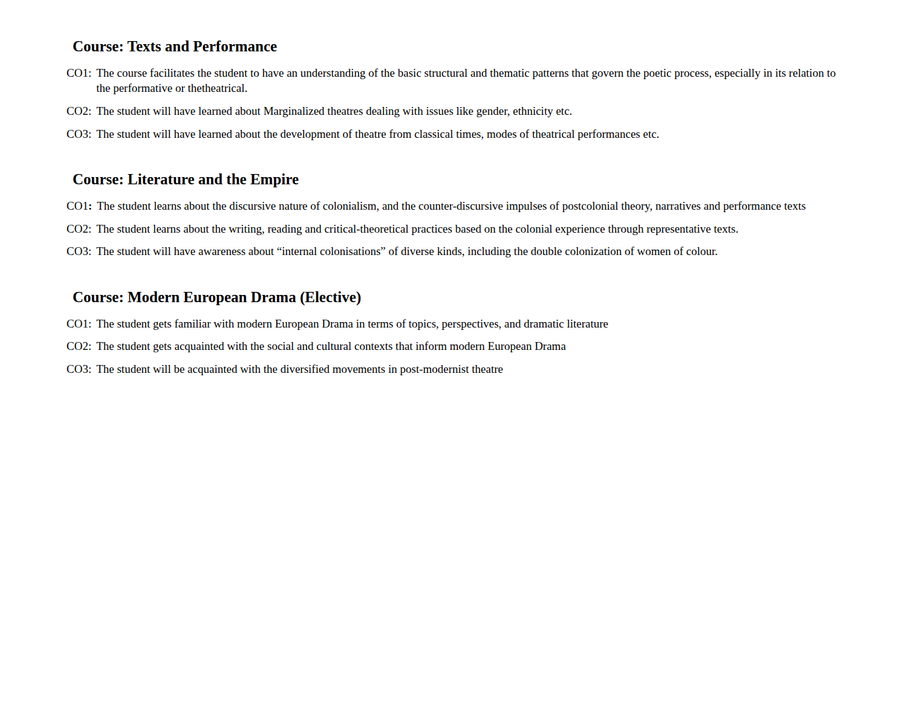Course: Texts and Performance
CO1: The course facilitates the student to have an understanding of the basic structural and thematic patterns that govern the poetic process, especially in its relation to the performative or thetheatrical.
CO2: The student will have learned about Marginalized theatres dealing with issues like gender, ethnicity etc.
CO3: The student will have learned about the development of theatre from classical times, modes of theatrical performances etc.
Course: Literature and the Empire
CO1: The student learns about the discursive nature of colonialism, and the counter-discursive impulses of postcolonial theory, narratives and performance texts
CO2: The student learns about the writing, reading and critical-theoretical practices based on the colonial experience through representative texts.
CO3: The student will have awareness about “internal colonisations” of diverse kinds, including the double colonization of women of colour.
Course: Modern European Drama (Elective)
CO1: The student gets familiar with modern European Drama in terms of topics, perspectives, and dramatic literature
CO2: The student gets acquainted with the social and cultural contexts that inform modern European Drama
CO3: The student will be acquainted with the diversified movements in post-modernist theatre